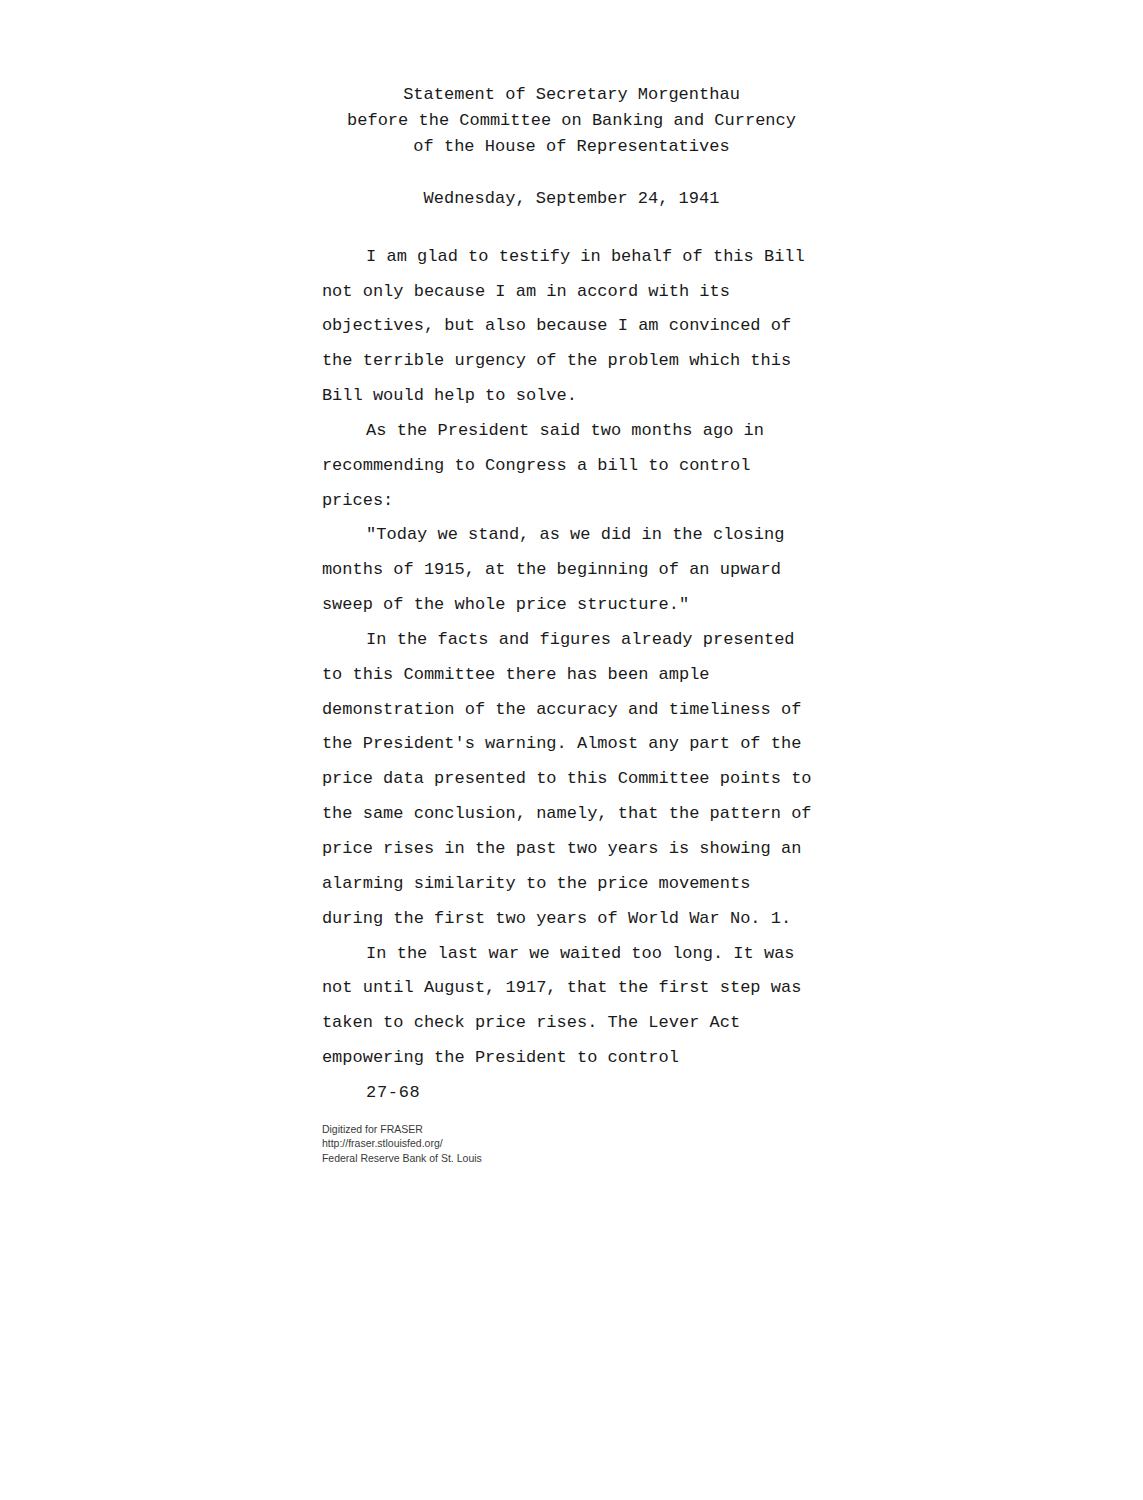Statement of Secretary Morgenthau
before the Committee on Banking and Currency
of the House of Representatives
Wednesday, September 24, 1941
I am glad to testify in behalf of this Bill not only because I am in accord with its objectives, but also because I am convinced of the terrible urgency of the problem which this Bill would help to solve.
As the President said two months ago in recommending to Congress a bill to control prices:
"Today we stand, as we did in the closing months of 1915, at the beginning of an upward sweep of the whole price structure."
In the facts and figures already presented to this Committee there has been ample demonstration of the accuracy and timeliness of the President's warning. Almost any part of the price data presented to this Committee points to the same conclusion, namely, that the pattern of price rises in the past two years is showing an alarming similarity to the price movements during the first two years of World War No. 1.
In the last war we waited too long. It was not until August, 1917, that the first step was taken to check price rises. The Lever Act empowering the President to control
27-68
Digitized for FRASER
http://fraser.stlouisfed.org/
Federal Reserve Bank of St. Louis